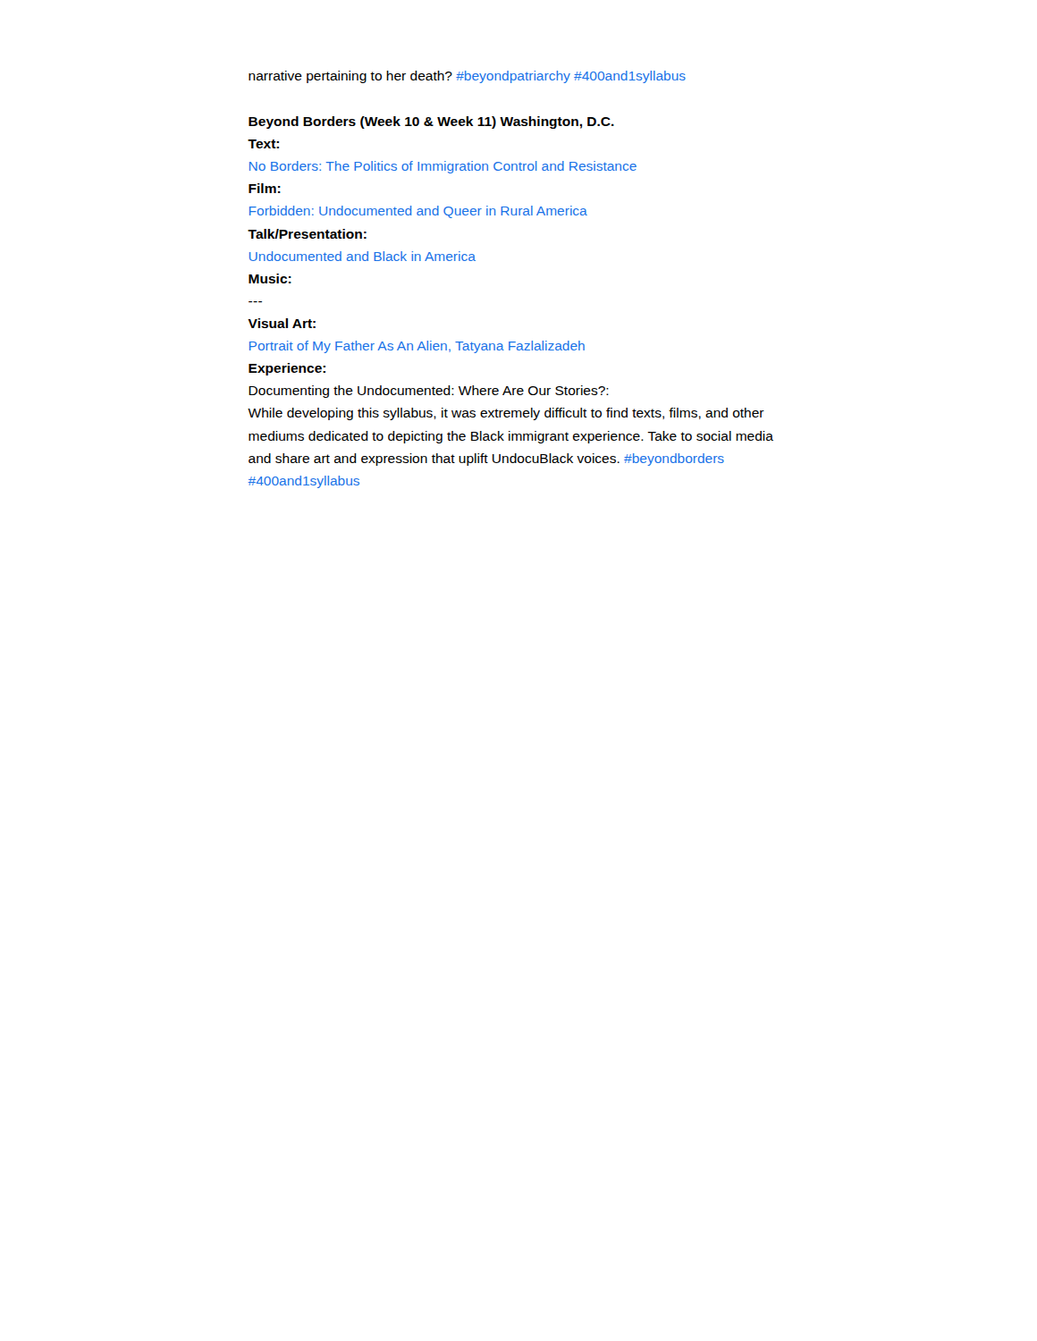narrative pertaining to her death? #beyondpatriarchy #400and1syllabus
Beyond Borders (Week 10 & Week 11) Washington, D.C.
Text:
No Borders: The Politics of Immigration Control and Resistance
Film:
Forbidden: Undocumented and Queer in Rural America
Talk/Presentation:
Undocumented and Black in America
Music:
---
Visual Art:
Portrait of My Father As An Alien, Tatyana Fazlalizadeh
Experience:
Documenting the Undocumented: Where Are Our Stories?:
While developing this syllabus, it was extremely difficult to find texts, films, and other mediums dedicated to depicting the Black immigrant experience. Take to social media and share art and expression that uplift UndocuBlack voices. #beyondborders #400and1syllabus